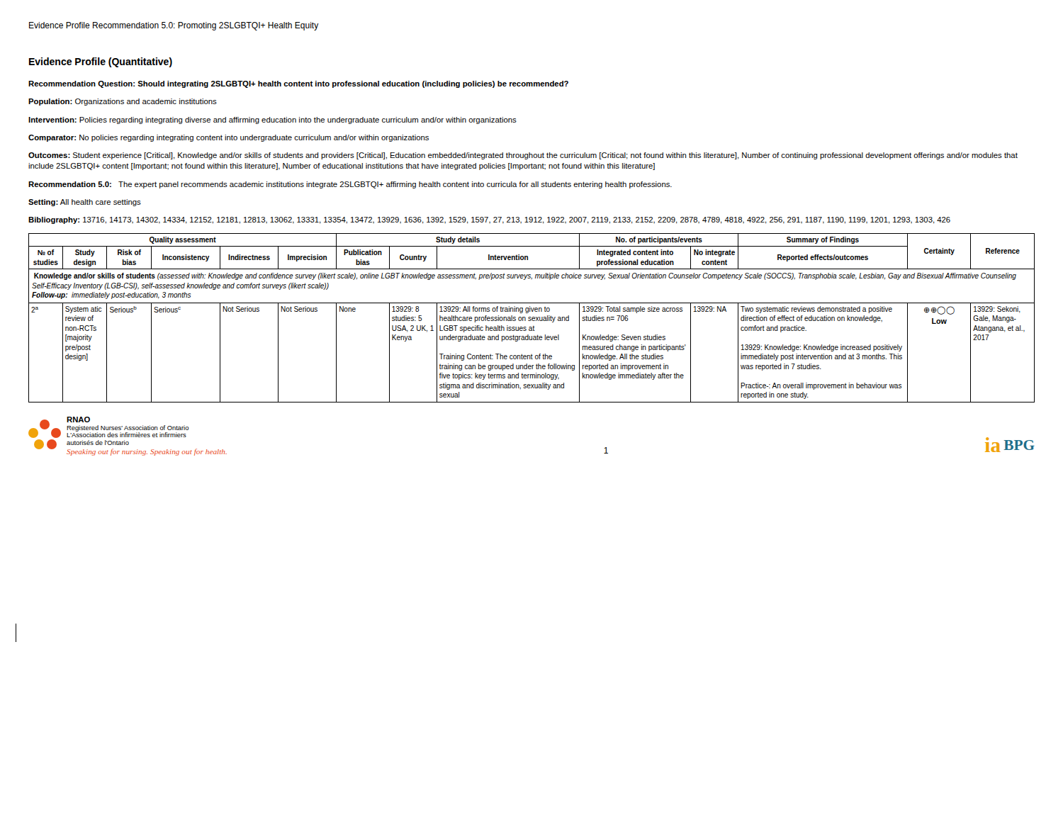Evidence Profile Recommendation 5.0: Promoting 2SLGBTQI+ Health Equity
Evidence Profile (Quantitative)
Recommendation Question: Should integrating 2SLGBTQI+ health content into professional education (including policies) be recommended?
Population: Organizations and academic institutions
Intervention: Policies regarding integrating diverse and affirming education into the undergraduate curriculum and/or within organizations
Comparator: No policies regarding integrating content into undergraduate curriculum and/or within organizations
Outcomes: Student experience [Critical], Knowledge and/or skills of students and providers [Critical], Education embedded/integrated throughout the curriculum [Critical; not found within this literature], Number of continuing professional development offerings and/or modules that include 2SLGBTQI+ content [Important; not found within this literature], Number of educational institutions that have integrated policies [Important; not found within this literature]
Recommendation 5.0: The expert panel recommends academic institutions integrate 2SLGBTQI+ affirming health content into curricula for all students entering health professions.
Setting: All health care settings
Bibliography: 13716, 14173, 14302, 14334, 12152, 12181, 12813, 13062, 13331, 13354, 13472, 13929, 1636, 1392, 1529, 1597, 27, 213, 1912, 1922, 2007, 2119, 2133, 2152, 2209, 2878, 4789, 4818, 4922, 256, 291, 1187, 1190, 1199, 1201, 1293, 1303, 426
| Quality assessment | Study details | No. of participants/events | Summary of Findings | Certainty | Reference |
| --- | --- | --- | --- | --- | --- |
| № of studies | Study design | Risk of bias | Inconsistency | Indirectness | Imprecision | Publication bias | Country | Intervention | Integrated content into professional education | No integrate content | Reported effects/outcomes |
| Knowledge and/or skills of students (assessed with: Knowledge and confidence survey (likert scale), online LGBT knowledge assessment, pre/post surveys, multiple choice survey, Sexual Orientation Counselor Competency Scale (SOCCS), Transphobia scale, Lesbian, Gay and Bisexual Affirmative Counseling Self-Efficacy Inventory (LGB-CSI), self-assessed knowledge and comfort surveys (likert scale)) Follow-up: immediately post-education, 3 months |
| 2 a | System atic review of non-RCTs [majority pre/post design] | Serious b | Serious c | Not Serious | Not Serious | None | 13929: 8 studies: 5 USA, 2 UK, 1 Kenya | 13929: All forms of training given to healthcare professionals on sexuality and LGBT specific health issues at undergraduate and postgraduate level Training Content: The content of the training can be grouped under the following five topics: key terms and terminology, stigma and discrimination, sexuality and sexual | 13929: Total sample size across studies n= 706 Knowledge: Seven studies measured change in participants' knowledge. All the studies reported an improvement in knowledge immediately after the | 13929: NA | Two systematic reviews demonstrated a positive direction of effect of education on knowledge, comfort and practice. 13929: Knowledge: Knowledge increased positively immediately post intervention and at 3 months. This was reported in 7 studies. Practice-: An overall improvement in behaviour was reported in one study. | ⊕⊕◯◯ Low | 13929: Sekoni, Gale, Manga-Atangana, et al., 2017 |
RNAO
Registered Nurses' Association of Ontario
L'Association des infirmières et infirmiers
autorisés de l'Ontario
Speaking out for nursing. Speaking out for health.
1
ia BPG